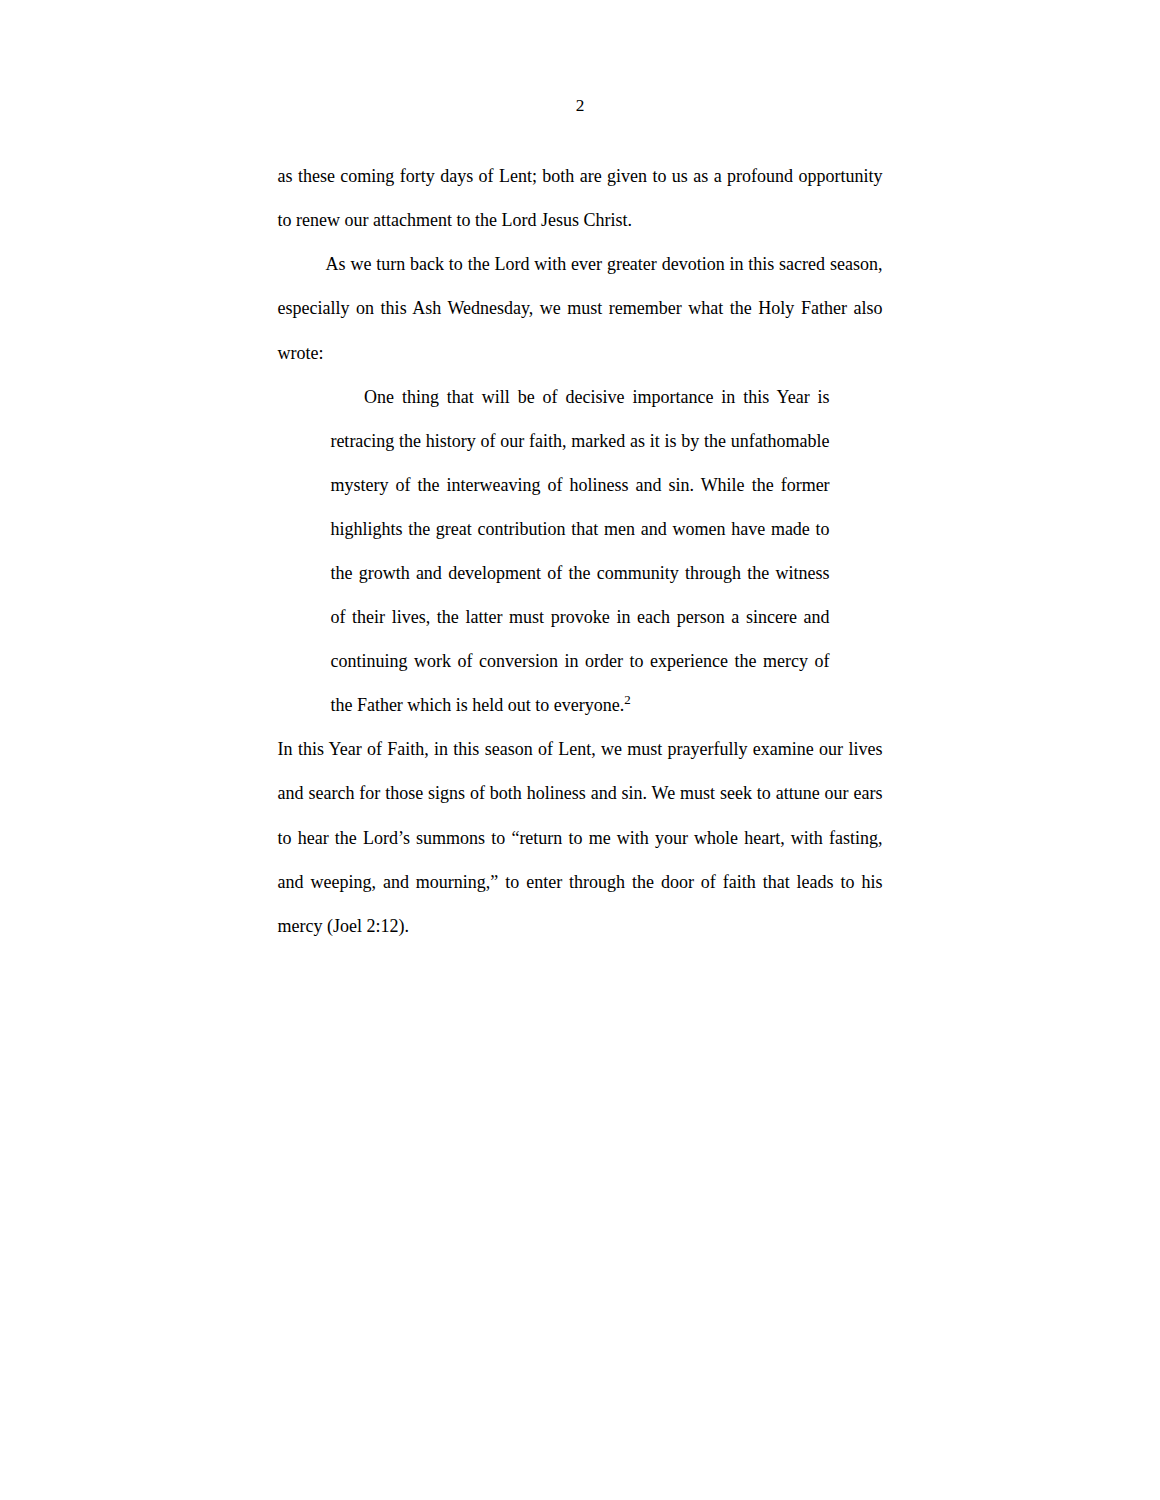2
as these coming forty days of Lent; both are given to us as a profound opportunity to renew our attachment to the Lord Jesus Christ.
As we turn back to the Lord with ever greater devotion in this sacred season, especially on this Ash Wednesday, we must remember what the Holy Father also wrote:
One thing that will be of decisive importance in this Year is retracing the history of our faith, marked as it is by the unfathomable mystery of the interweaving of holiness and sin. While the former highlights the great contribution that men and women have made to the growth and development of the community through the witness of their lives, the latter must provoke in each person a sincere and continuing work of conversion in order to experience the mercy of the Father which is held out to everyone.2
In this Year of Faith, in this season of Lent, we must prayerfully examine our lives and search for those signs of both holiness and sin. We must seek to attune our ears to hear the Lord’s summons to “return to me with your whole heart, with fasting, and weeping, and mourning,” to enter through the door of faith that leads to his mercy (Joel 2:12).